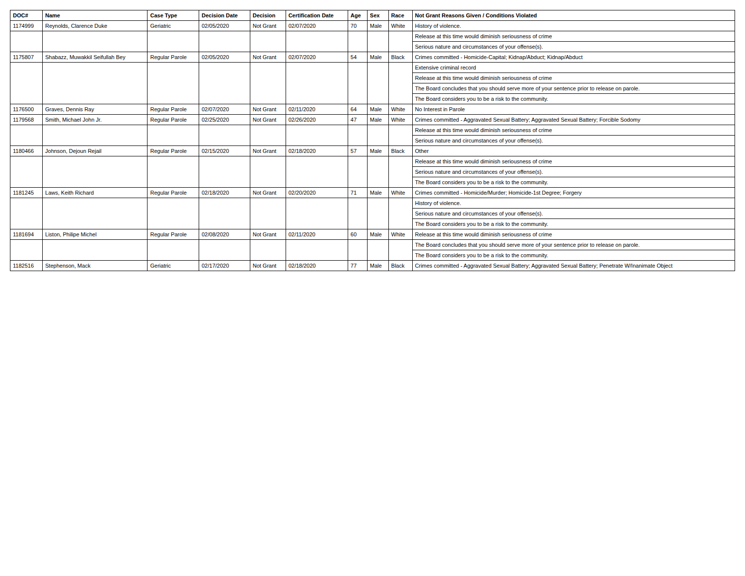| DOC# | Name | Case Type | Decision Date | Decision | Certification Date | Age | Sex | Race | Not Grant Reasons Given / Conditions Violated |
| --- | --- | --- | --- | --- | --- | --- | --- | --- | --- |
| 1174999 | Reynolds, Clarence Duke | Geriatric | 02/05/2020 | Not Grant | 02/07/2020 | 70 | Male | White | History of violence. |
| | | | | | | | | | Release at this time would diminish seriousness of crime |
| | | | | | | | | | Serious nature and circumstances of your offense(s). |
| 1175807 | Shabazz, Muwakkil Seifullah Bey | Regular Parole | 02/05/2020 | Not Grant | 02/07/2020 | 54 | Male | Black | Crimes committed - Homicide-Capital; Kidnap/Abduct; Kidnap/Abduct |
| | | | | | | | | | Extensive criminal record |
| | | | | | | | | | Release at this time would diminish seriousness of crime |
| | | | | | | | | | The Board concludes that you should serve more of your sentence prior to release on parole. |
| | | | | | | | | | The Board considers you to be a risk to the community. |
| 1176500 | Graves, Dennis Ray | Regular Parole | 02/07/2020 | Not Grant | 02/11/2020 | 64 | Male | White | No Interest in Parole |
| 1179568 | Smith, Michael John Jr. | Regular Parole | 02/25/2020 | Not Grant | 02/26/2020 | 47 | Male | White | Crimes committed - Aggravated Sexual Battery; Aggravated Sexual Battery; Forcible Sodomy |
| | | | | | | | | | Release at this time would diminish seriousness of crime |
| | | | | | | | | | Serious nature and circumstances of your offense(s). |
| 1180466 | Johnson, Dejoun Rejail | Regular Parole | 02/15/2020 | Not Grant | 02/18/2020 | 57 | Male | Black | Other |
| | | | | | | | | | Release at this time would diminish seriousness of crime |
| | | | | | | | | | Serious nature and circumstances of your offense(s). |
| | | | | | | | | | The Board considers you to be a risk to the community. |
| 1181245 | Laws, Keith Richard | Regular Parole | 02/18/2020 | Not Grant | 02/20/2020 | 71 | Male | White | Crimes committed - Homicide/Murder; Homicide-1st Degree; Forgery |
| | | | | | | | | | History of violence. |
| | | | | | | | | | Serious nature and circumstances of your offense(s). |
| | | | | | | | | | The Board considers you to be a risk to the community. |
| 1181694 | Liston, Philipe Michel | Regular Parole | 02/08/2020 | Not Grant | 02/11/2020 | 60 | Male | White | Release at this time would diminish seriousness of crime |
| | | | | | | | | | The Board concludes that you should serve more of your sentence prior to release on parole. |
| | | | | | | | | | The Board considers you to be a risk to the community. |
| 1182516 | Stephenson, Mack | Geriatric | 02/17/2020 | Not Grant | 02/18/2020 | 77 | Male | Black | Crimes committed - Aggravated Sexual Battery; Aggravated Sexual Battery; Penetrate W/Inanimate Object |